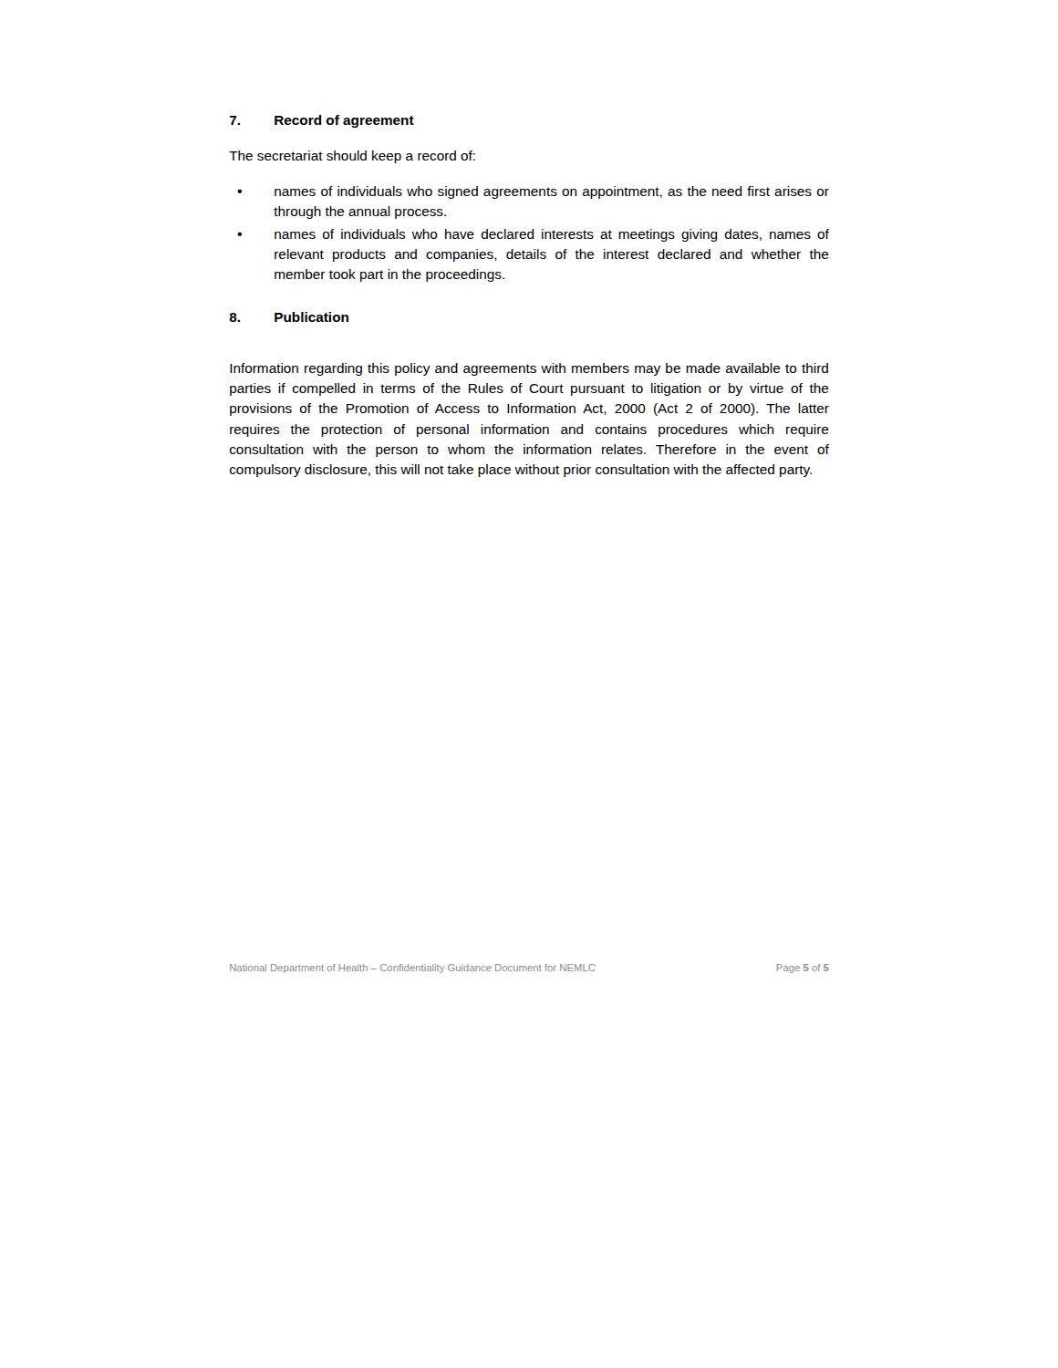7. Record of agreement
The secretariat should keep a record of:
names of individuals who signed agreements on appointment, as the need first arises or through the annual process.
names of individuals who have declared interests at meetings giving dates, names of relevant products and companies, details of the interest declared and whether the member took part in the proceedings.
8. Publication
Information regarding this policy and agreements with members may be made available to third parties if compelled in terms of the Rules of Court pursuant to litigation or by virtue of the provisions of the Promotion of Access to Information Act, 2000 (Act 2 of 2000). The latter requires the protection of personal information and contains procedures which require consultation with the person to whom the information relates. Therefore in the event of compulsory disclosure, this will not take place without prior consultation with the affected party.
National Department of Health – Confidentiality Guidance Document for NEMLC
Page 5 of 5